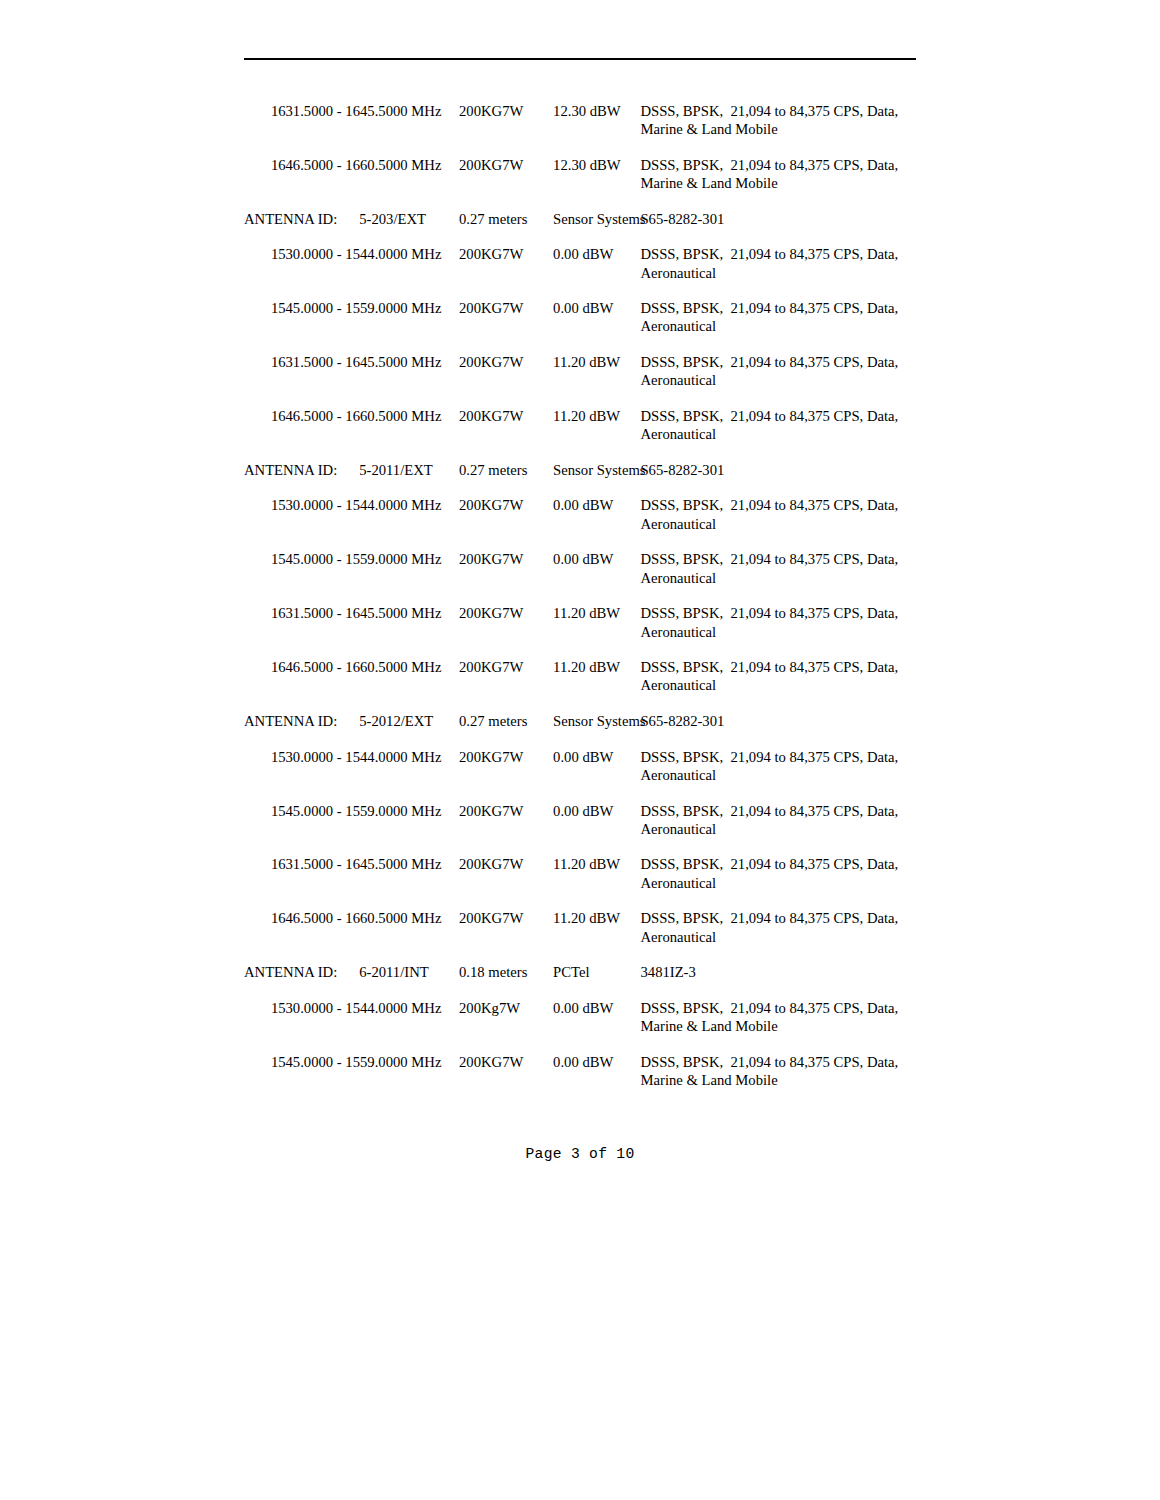| | 1631.5000 - 1645.5000 MHz | 200KG7W | 12.30 dBW | DSSS, BPSK, 21,094 to 84,375 CPS, Data, Marine & Land Mobile |
| | 1646.5000 - 1660.5000 MHz | 200KG7W | 12.30 dBW | DSSS, BPSK, 21,094 to 84,375 CPS, Data, Marine & Land Mobile |
| ANTENNA ID: 5-203/EXT | 0.27 meters | Sensor Systems | S65-8282-301 |
| | 1530.0000 - 1544.0000 MHz | 200KG7W | 0.00 dBW | DSSS, BPSK, 21,094 to 84,375 CPS, Data, Aeronautical |
| | 1545.0000 - 1559.0000 MHz | 200KG7W | 0.00 dBW | DSSS, BPSK, 21,094 to 84,375 CPS, Data, Aeronautical |
| | 1631.5000 - 1645.5000 MHz | 200KG7W | 11.20 dBW | DSSS, BPSK, 21,094 to 84,375 CPS, Data, Aeronautical |
| | 1646.5000 - 1660.5000 MHz | 200KG7W | 11.20 dBW | DSSS, BPSK, 21,094 to 84,375 CPS, Data, Aeronautical |
| ANTENNA ID: 5-2011/EXT | 0.27 meters | Sensor Systems | S65-8282-301 |
| | 1530.0000 - 1544.0000 MHz | 200KG7W | 0.00 dBW | DSSS, BPSK, 21,094 to 84,375 CPS, Data, Aeronautical |
| | 1545.0000 - 1559.0000 MHz | 200KG7W | 0.00 dBW | DSSS, BPSK, 21,094 to 84,375 CPS, Data, Aeronautical |
| | 1631.5000 - 1645.5000 MHz | 200KG7W | 11.20 dBW | DSSS, BPSK, 21,094 to 84,375 CPS, Data, Aeronautical |
| | 1646.5000 - 1660.5000 MHz | 200KG7W | 11.20 dBW | DSSS, BPSK, 21,094 to 84,375 CPS, Data, Aeronautical |
| ANTENNA ID: 5-2012/EXT | 0.27 meters | Sensor Systems | S65-8282-301 |
| | 1530.0000 - 1544.0000 MHz | 200KG7W | 0.00 dBW | DSSS, BPSK, 21,094 to 84,375 CPS, Data, Aeronautical |
| | 1545.0000 - 1559.0000 MHz | 200KG7W | 0.00 dBW | DSSS, BPSK, 21,094 to 84,375 CPS, Data, Aeronautical |
| | 1631.5000 - 1645.5000 MHz | 200KG7W | 11.20 dBW | DSSS, BPSK, 21,094 to 84,375 CPS, Data, Aeronautical |
| | 1646.5000 - 1660.5000 MHz | 200KG7W | 11.20 dBW | DSSS, BPSK, 21,094 to 84,375 CPS, Data, Aeronautical |
| ANTENNA ID: 6-2011/INT | 0.18 meters | PCTel | 3481IZ-3 |
| | 1530.0000 - 1544.0000 MHz | 200Kg7W | 0.00 dBW | DSSS, BPSK, 21,094 to 84,375 CPS, Data, Marine & Land Mobile |
| | 1545.0000 - 1559.0000 MHz | 200KG7W | 0.00 dBW | DSSS, BPSK, 21,094 to 84,375 CPS, Data, Marine & Land Mobile |
Page 3 of 10